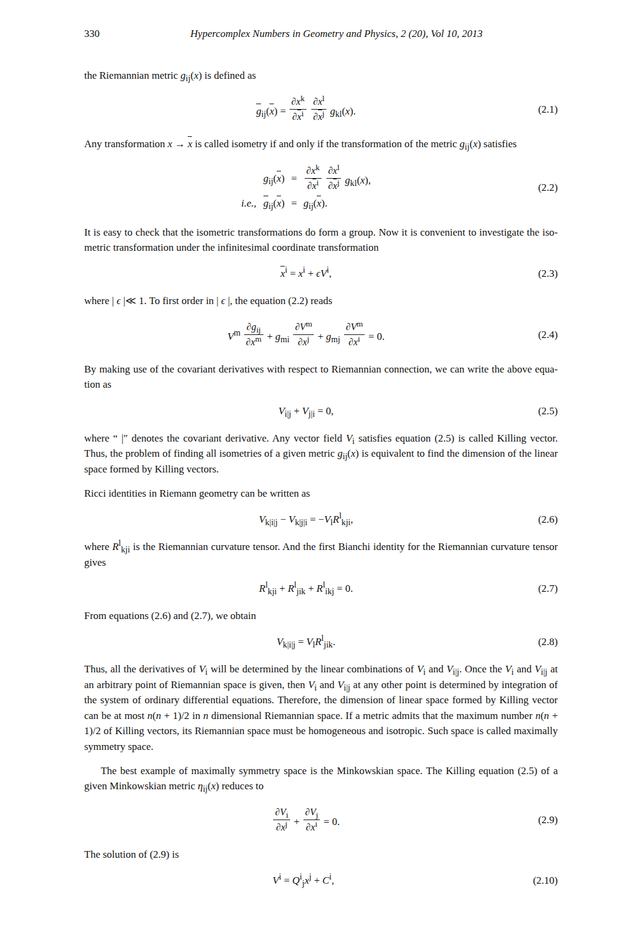330 Hypercomplex Numbers in Geometry and Physics, 2 (20), Vol 10, 2013
the Riemannian metric gij(x) is defined as
gij(x) = ∂xk∂xi ∂xl∂xj gkl(x).
(2.1)
Any transformation x → x is called isometry if and only if the transformation of the metric gij(x) satisfies
| | g ij ( x ) | = | ∂ x k ∂ x i ∂ x l ∂ x j g kl ( x ), |
| i.e., | g ij ( x ) | = | g ij ( x ). |
(2.2)
It is easy to check that the isometric transformations do form a group. Now it is convenient to investigate the isometric transformation under the infinitesimal coordinate transformation
xi = xi + ϵVi,
(2.3)
where | ϵ |≪ 1. To first order in | ϵ |, the equation (2.2) reads
Vm ∂gij∂xm + gmi ∂Vm∂xj + gmj ∂Vm∂xi = 0.
(2.4)
By making use of the covariant derivatives with respect to Riemannian connection, we can write the above equation as
Vi|j + Vj|i = 0,
(2.5)
where “ |″ denotes the covariant derivative. Any vector field Vi satisfies equation (2.5) is called Killing vector. Thus, the problem of finding all isometries of a given metric gij(x) is equivalent to find the dimension of the linear space formed by Killing vectors.
Ricci identities in Riemann geometry can be written as
Vk|i|j − Vk|j|i = −VlRlkji,
(2.6)
where Rlkji is the Riemannian curvature tensor. And the first Bianchi identity for the Riemannian curvature tensor gives
Rlkji + Rljik + Rlikj = 0.
(2.7)
From equations (2.6) and (2.7), we obtain
Vk|i|j = VlRljik.
(2.8)
Thus, all the derivatives of Vi will be determined by the linear combinations of Vi and Vi|j. Once the Vi and Vi|j at an arbitrary point of Riemannian space is given, then Vi and Vi|j at any other point is determined by integration of the system of ordinary differential equations. Therefore, the dimension of linear space formed by Killing vector can be at most n(n + 1)/2 in n dimensional Riemannian space. If a metric admits that the maximum number n(n + 1)/2 of Killing vectors, its Riemannian space must be homogeneous and isotropic. Such space is called maximally symmetry space.
The best example of maximally symmetry space is the Minkowskian space. The Killing equation (2.5) of a given Minkowskian metric ηij(x) reduces to
∂Vi∂xj + ∂Vj∂xi = 0.
(2.9)
The solution of (2.9) is
Vi = Qijxj + Ci,
(2.10)